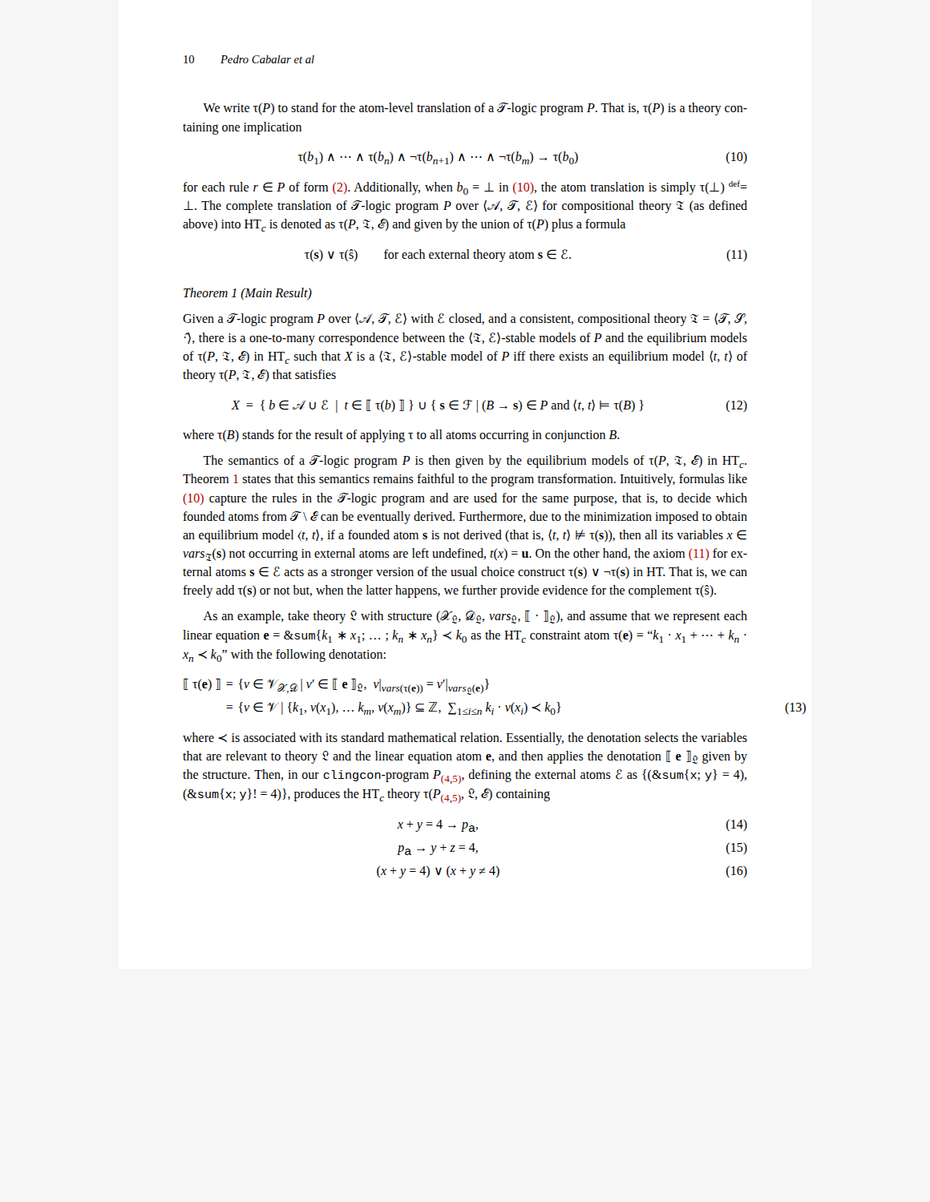10 Pedro Cabalar et al
We write τ(P) to stand for the atom-level translation of a 𝒯-logic program P. That is, τ(P) is a theory containing one implication
τ(b1) ∧ ⋯ ∧ τ(bn) ∧ ¬τ(bn+1) ∧ ⋯ ∧ ¬τ(bm) → τ(b0) (10)
for each rule r ∈ P of form (2). Additionally, when b0 = ⊥ in (10), the atom translation is simply τ(⊥) def= ⊥. The complete translation of 𝒯-logic program P over ⟨𝒜, 𝒯, ℰ⟩ for compositional theory 𝔗 (as defined above) into HTc is denoted as τ(P, 𝔗, ℰ) and given by the union of τ(P) plus a formula
τ(s) ∨ τ(ŝ) for each external theory atom s ∈ ℰ. (11)
Theorem 1 (Main Result)
Given a 𝒯-logic program P over ⟨𝒜, 𝒯, ℰ⟩ with ℰ closed, and a consistent, compositional theory 𝔗 = ⟨𝒯, 𝒮, ·̂⟩, there is a one-to-many correspondence between the ⟨𝔗, ℰ⟩-stable models of P and the equilibrium models of τ(P, 𝔗, ℰ) in HTc such that X is a ⟨𝔗, ℰ⟩-stable model of P iff there exists an equilibrium model ⟨t, t⟩ of theory τ(P, 𝔗, ℰ) that satisfies
X = { b ∈ 𝒜 ∪ ℰ | t ∈ ⟦ τ(b) ⟧ } ∪ { s ∈ ℱ | (B → s) ∈ P and ⟨t, t⟩ ⊨ τ(B) } (12)
where τ(B) stands for the result of applying τ to all atoms occurring in conjunction B.
The semantics of a 𝒯-logic program P is then given by the equilibrium models of τ(P, 𝔗, ℰ) in HTc. Theorem 1 states that this semantics remains faithful to the program transformation. Intuitively, formulas like (10) capture the rules in the 𝒯-logic program and are used for the same purpose, that is, to decide which founded atoms from 𝒯 \ ℰ can be eventually derived. Furthermore, due to the minimization imposed to obtain an equilibrium model ⟨t, t⟩, if a founded atom s is not derived (that is, ⟨t, t⟩ ⊭ τ(s)), then all its variables x ∈ vars𝔗(s) not occurring in external atoms are left undefined, t(x) = u. On the other hand, the axiom (11) for external atoms s ∈ ℰ acts as a stronger version of the usual choice construct τ(s) ∨ ¬τ(s) in HT. That is, we can freely add τ(s) or not but, when the latter happens, we further provide evidence for the complement τ(ŝ).
As an example, take theory 𝔏 with structure (𝒳𝔏, 𝒟𝔏, vars𝔏, ⟦ · ⟧𝔏), and assume that we represent each linear equation e = &sum{k1 ∗ x1; … ; kn ∗ xn} ≺ k0 as the HTc constraint atom τ(e) = “k1 · x1 + ⋯ + kn · xn ≺ k0” with the following denotation:
⟦ τ(e) ⟧
=
{v ∈ 𝒱𝒳,𝒟 | v′ ∈ ⟦ e ⟧𝔏, v|vars(τ(e)) = v′|vars𝔏(e)}
=
{v ∈ 𝒱 | {k1, v(x1), … km, v(xm)} ⊆ ℤ, ∑1≤i≤n ki · v(xi) ≺ k0} (13)
where ≺ is associated with its standard mathematical relation. Essentially, the denotation selects the variables that are relevant to theory 𝔏 and the linear equation atom e, and then applies the denotation ⟦ e ⟧𝔏 given by the structure. Then, in our clingcon-program P(4,5), defining the external atoms ℰ as {(&sum{x; y} = 4), (&sum{x; y}! = 4)}, produces the HTc theory τ(P(4,5), 𝔏, ℰ) containing
x + y = 4 → pa, (14)
pa → y + z = 4, (15)
(x + y = 4) ∨ (x + y ≠ 4) (16)